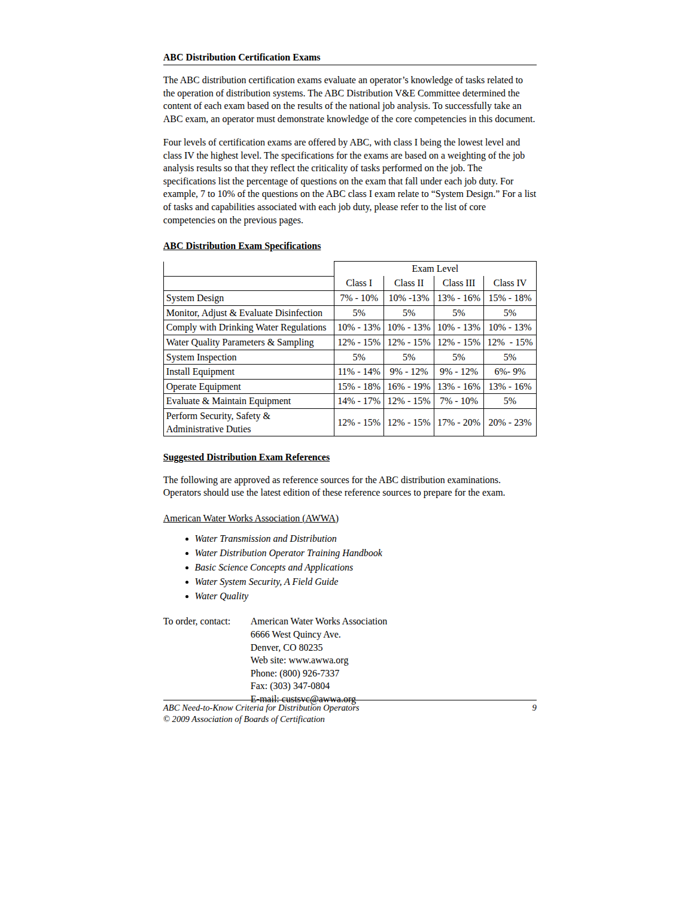ABC Distribution Certification Exams
The ABC distribution certification exams evaluate an operator’s knowledge of tasks related to the operation of distribution systems. The ABC Distribution V&E Committee determined the content of each exam based on the results of the national job analysis. To successfully take an ABC exam, an operator must demonstrate knowledge of the core competencies in this document.
Four levels of certification exams are offered by ABC, with class I being the lowest level and class IV the highest level. The specifications for the exams are based on a weighting of the job analysis results so that they reflect the criticality of tasks performed on the job. The specifications list the percentage of questions on the exam that fall under each job duty. For example, 7 to 10% of the questions on the ABC class I exam relate to “System Design.” For a list of tasks and capabilities associated with each job duty, please refer to the list of core competencies on the previous pages.
ABC Distribution Exam Specifications
| | Exam Level |
| | Class I | Class II | Class III | Class IV |
| System Design | 7% - 10% | 10% -13% | 13% - 16% | 15% - 18% |
| Monitor, Adjust & Evaluate Disinfection | 5% | 5% | 5% | 5% |
| Comply with Drinking Water Regulations | 10% - 13% | 10% - 13% | 10% - 13% | 10% - 13% |
| Water Quality Parameters & Sampling | 12% - 15% | 12% - 15% | 12% - 15% | 12% - 15% |
| System Inspection | 5% | 5% | 5% | 5% |
| Install Equipment | 11% - 14% | 9% - 12% | 9% - 12% | 6%- 9% |
| Operate Equipment | 15% - 18% | 16% - 19% | 13% - 16% | 13% - 16% |
| Evaluate & Maintain Equipment | 14% - 17% | 12% - 15% | 7% - 10% | 5% |
| Perform Security, Safety & Administrative Duties | 12% - 15% | 12% - 15% | 17% - 20% | 20% - 23% |
Suggested Distribution Exam References
The following are approved as reference sources for the ABC distribution examinations. Operators should use the latest edition of these reference sources to prepare for the exam.
American Water Works Association (AWWA)
Water Transmission and Distribution
Water Distribution Operator Training Handbook
Basic Science Concepts and Applications
Water System Security, A Field Guide
Water Quality
To order, contact:
American Water Works Association
6666 West Quincy Ave.
Denver, CO 80235
Web site: www.awwa.org
Phone: (800) 926-7337
Fax: (303) 347-0804
E-mail: custsvc@awwa.org
ABC Need-to-Know Criteria for Distribution Operators
© 2009 Association of Boards of Certification 9